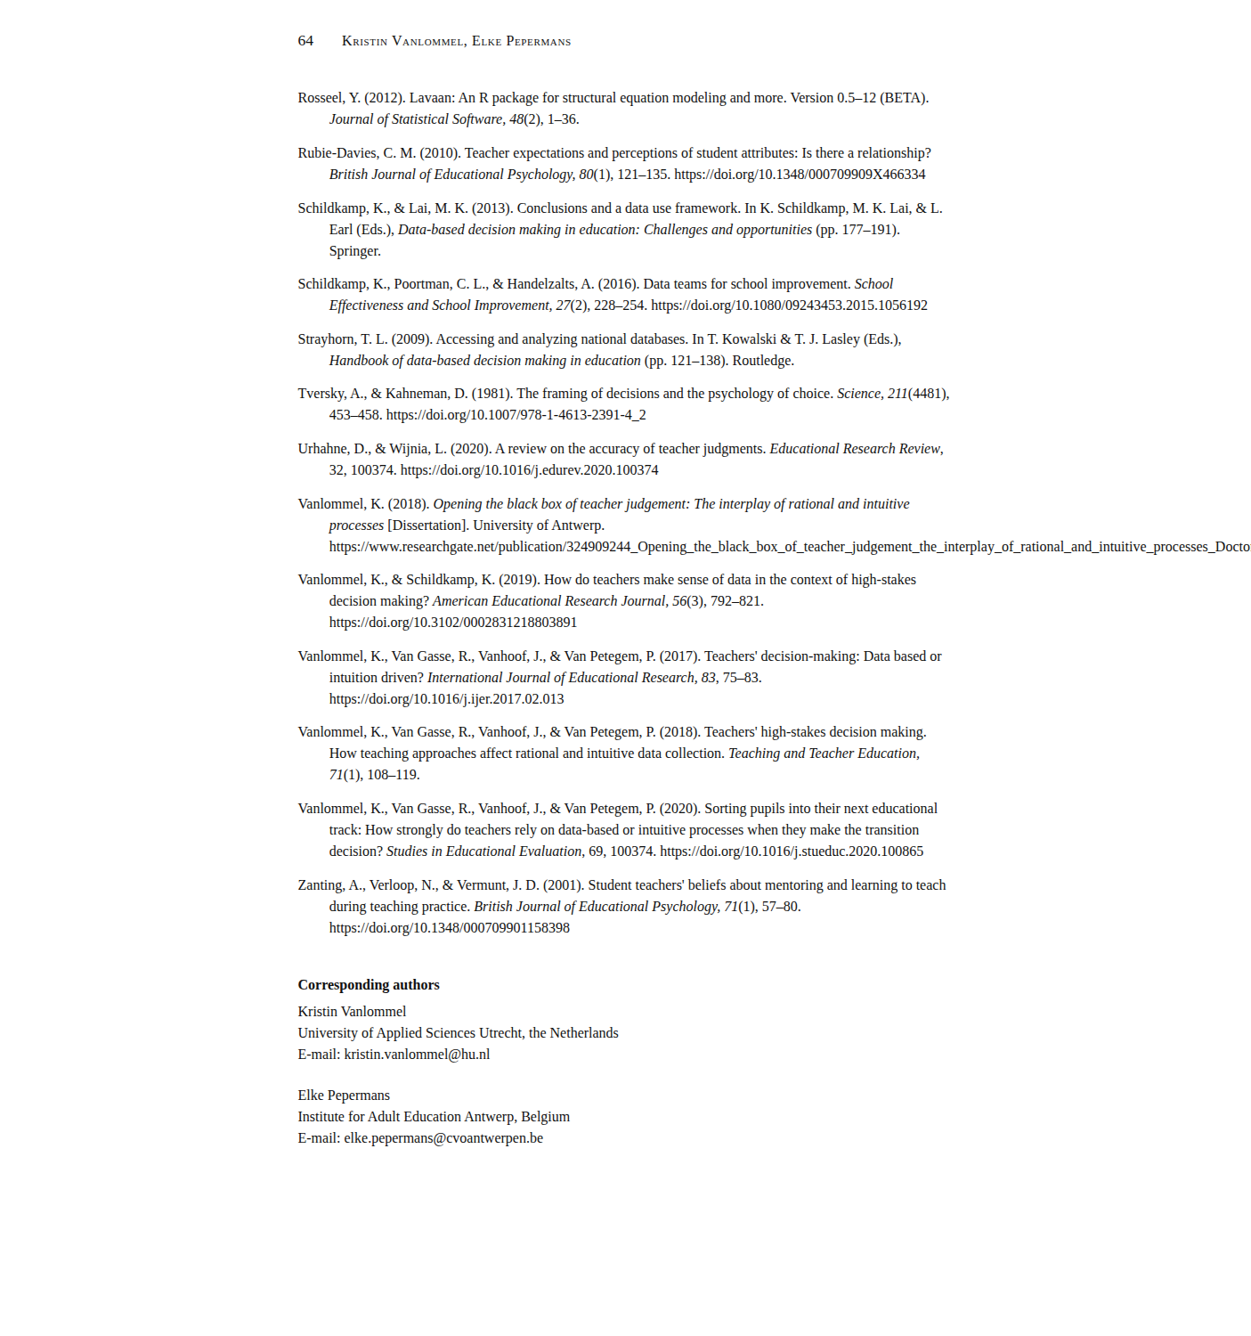64 Kristin Vanlommel, Elke Pepermans
Rosseel, Y. (2012). Lavaan: An R package for structural equation modeling and more. Version 0.5–12 (BETA). Journal of Statistical Software, 48(2), 1–36.
Rubie-Davies, C. M. (2010). Teacher expectations and perceptions of student attributes: Is there a relationship? British Journal of Educational Psychology, 80(1), 121–135. https://doi.org/10.1348/000709909X466334
Schildkamp, K., & Lai, M. K. (2013). Conclusions and a data use framework. In K. Schildkamp, M. K. Lai, & L. Earl (Eds.), Data-based decision making in education: Challenges and opportunities (pp. 177–191). Springer.
Schildkamp, K., Poortman, C. L., & Handelzalts, A. (2016). Data teams for school improvement. School Effectiveness and School Improvement, 27(2), 228–254. https://doi.org/10.1080/09243453.2015.1056192
Strayhorn, T. L. (2009). Accessing and analyzing national databases. In T. Kowalski & T. J. Lasley (Eds.), Handbook of data-based decision making in education (pp. 121–138). Routledge.
Tversky, A., & Kahneman, D. (1981). The framing of decisions and the psychology of choice. Science, 211(4481), 453–458. https://doi.org/10.1007/978-1-4613-2391-4_2
Urhahne, D., & Wijnia, L. (2020). A review on the accuracy of teacher judgments. Educational Research Review, 32, 100374. https://doi.org/10.1016/j.edurev.2020.100374
Vanlommel, K. (2018). Opening the black box of teacher judgement: The interplay of rational and intuitive processes [Dissertation]. University of Antwerp. https://www.researchgate.net/publication/324909244_Opening_the_black_box_of_teacher_judgement_the_interplay_of_rational_and_intuitive_processes_Doctoral_thesis
Vanlommel, K., & Schildkamp, K. (2019). How do teachers make sense of data in the context of high-stakes decision making? American Educational Research Journal, 56(3), 792–821. https://doi.org/10.3102/0002831218803891
Vanlommel, K., Van Gasse, R., Vanhoof, J., & Van Petegem, P. (2017). Teachers' decision-making: Data based or intuition driven? International Journal of Educational Research, 83, 75–83. https://doi.org/10.1016/j.ijer.2017.02.013
Vanlommel, K., Van Gasse, R., Vanhoof, J., & Van Petegem, P. (2018). Teachers' high-stakes decision making. How teaching approaches affect rational and intuitive data collection. Teaching and Teacher Education, 71(1), 108–119.
Vanlommel, K., Van Gasse, R., Vanhoof, J., & Van Petegem, P. (2020). Sorting pupils into their next educational track: How strongly do teachers rely on data-based or intuitive processes when they make the transition decision? Studies in Educational Evaluation, 69, 100374. https://doi.org/10.1016/j.stueduc.2020.100865
Zanting, A., Verloop, N., & Vermunt, J. D. (2001). Student teachers' beliefs about mentoring and learning to teach during teaching practice. British Journal of Educational Psychology, 71(1), 57–80. https://doi.org/10.1348/000709901158398
Corresponding authors
Kristin Vanlommel
University of Applied Sciences Utrecht, the Netherlands
E-mail: kristin.vanlommel@hu.nl Elke Pepermans
Institute for Adult Education Antwerp, Belgium
E-mail: elke.pepermans@cvoantwerpen.be